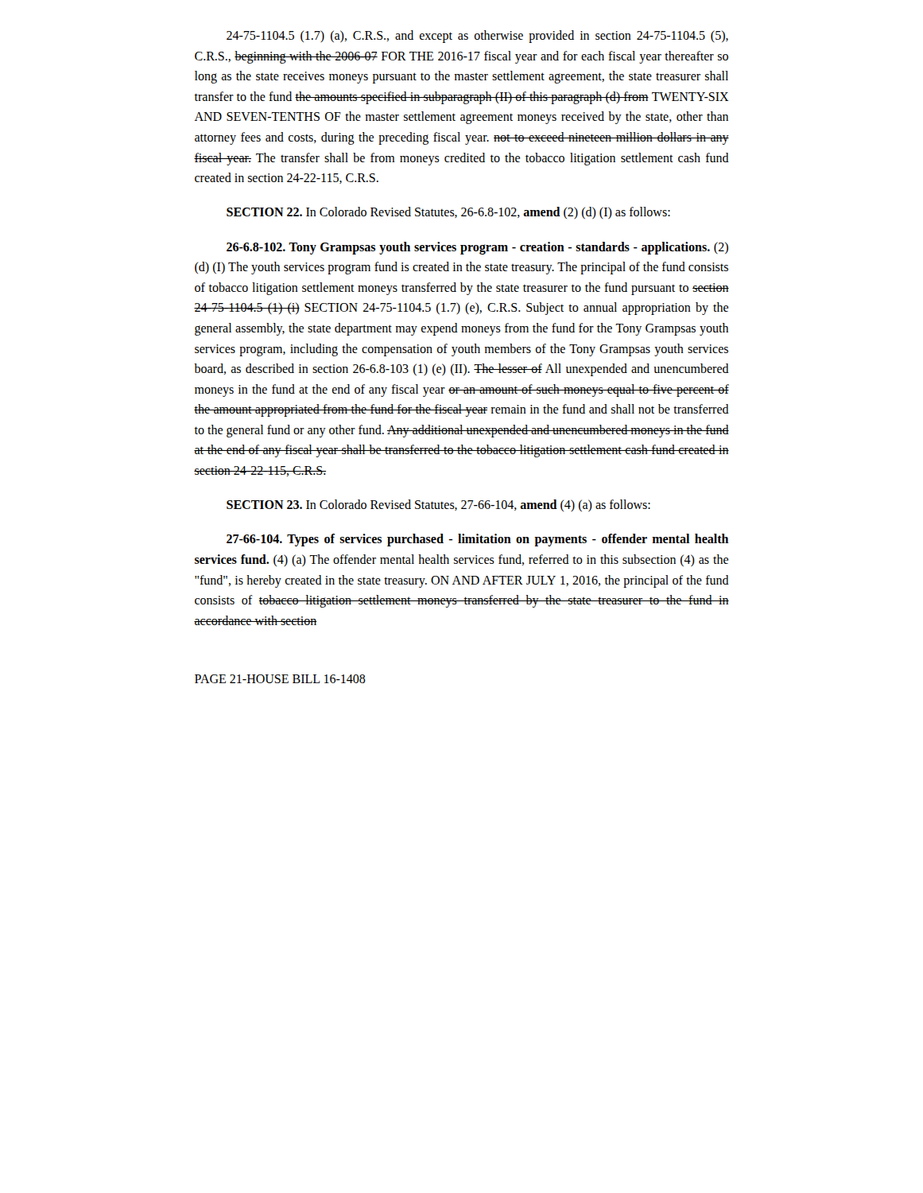24-75-1104.5 (1.7) (a), C.R.S., and except as otherwise provided in section 24-75-1104.5 (5), C.R.S., beginning with the 2006-07 FOR THE 2016-17 fiscal year and for each fiscal year thereafter so long as the state receives moneys pursuant to the master settlement agreement, the state treasurer shall transfer to the fund the amounts specified in subparagraph (II) of this paragraph (d) from TWENTY-SIX AND SEVEN-TENTHS OF the master settlement agreement moneys received by the state, other than attorney fees and costs, during the preceding fiscal year. not to exceed nineteen million dollars in any fiscal year. The transfer shall be from moneys credited to the tobacco litigation settlement cash fund created in section 24-22-115, C.R.S.
SECTION 22. In Colorado Revised Statutes, 26-6.8-102, amend (2) (d) (I) as follows:
26-6.8-102. Tony Grampsas youth services program - creation - standards - applications. (2) (d) (I) The youth services program fund is created in the state treasury. The principal of the fund consists of tobacco litigation settlement moneys transferred by the state treasurer to the fund pursuant to section 24-75-1104.5 (1) (i) SECTION 24-75-1104.5 (1.7) (e), C.R.S. Subject to annual appropriation by the general assembly, the state department may expend moneys from the fund for the Tony Grampsas youth services program, including the compensation of youth members of the Tony Grampsas youth services board, as described in section 26-6.8-103 (1) (e) (II). The lesser of All unexpended and unencumbered moneys in the fund at the end of any fiscal year or an amount of such moneys equal to five percent of the amount appropriated from the fund for the fiscal year remain in the fund and shall not be transferred to the general fund or any other fund. Any additional unexpended and unencumbered moneys in the fund at the end of any fiscal year shall be transferred to the tobacco litigation settlement cash fund created in section 24-22-115, C.R.S.
SECTION 23. In Colorado Revised Statutes, 27-66-104, amend (4) (a) as follows:
27-66-104. Types of services purchased - limitation on payments - offender mental health services fund. (4) (a) The offender mental health services fund, referred to in this subsection (4) as the "fund", is hereby created in the state treasury. ON AND AFTER JULY 1, 2016, the principal of the fund consists of tobacco litigation settlement moneys transferred by the state treasurer to the fund in accordance with section
PAGE 21-HOUSE BILL 16-1408